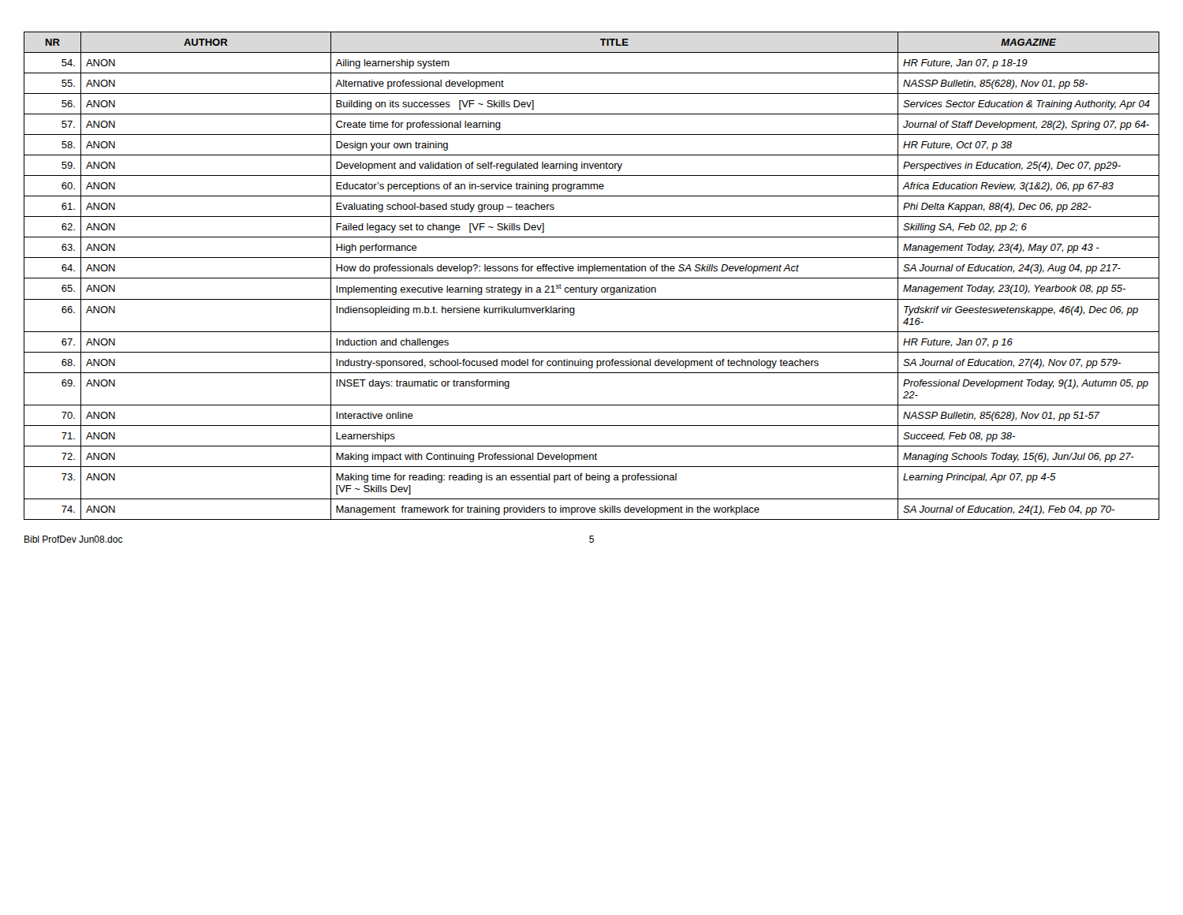| NR | AUTHOR | TITLE | MAGAZINE |
| --- | --- | --- | --- |
| 54. | ANON | Ailing learnership system | HR Future, Jan 07, p 18-19 |
| 55. | ANON | Alternative professional development | NASSP Bulletin, 85(628), Nov 01, pp 58- |
| 56. | ANON | Building on its successes [VF ~ Skills Dev] | Services Sector Education & Training Authority, Apr 04 |
| 57. | ANON | Create time for professional learning | Journal of Staff Development, 28(2), Spring 07, pp 64- |
| 58. | ANON | Design your own training | HR Future, Oct 07, p 38 |
| 59. | ANON | Development and validation of self-regulated learning inventory | Perspectives in Education, 25(4), Dec 07, pp29- |
| 60. | ANON | Educator’s perceptions of an in-service training programme | Africa Education Review, 3(1&2), 06, pp 67-83 |
| 61. | ANON | Evaluating school-based study group – teachers | Phi Delta Kappan, 88(4), Dec 06, pp 282- |
| 62. | ANON | Failed legacy set to change [VF ~ Skills Dev] | Skilling SA, Feb 02, pp 2; 6 |
| 63. | ANON | High performance | Management Today, 23(4), May 07, pp 43 - |
| 64. | ANON | How do professionals develop?: lessons for effective implementation of the SA Skills Development Act | SA Journal of Education, 24(3), Aug 04, pp 217- |
| 65. | ANON | Implementing executive learning strategy in a 21 st century organization | Management Today, 23(10), Yearbook 08, pp 55- |
| 66. | ANON | Indiensopleiding m.b.t. hersiene kurrikulumverklaring | Tydskrif vir Geesteswetenskappe, 46(4), Dec 06, pp 416- |
| 67. | ANON | Induction and challenges | HR Future, Jan 07, p 16 |
| 68. | ANON | Industry-sponsored, school-focused model for continuing professional development of technology teachers | SA Journal of Education, 27(4), Nov 07, pp 579- |
| 69. | ANON | INSET days: traumatic or transforming | Professional Development Today, 9(1), Autumn 05, pp 22- |
| 70. | ANON | Interactive online | NASSP Bulletin, 85(628), Nov 01, pp 51-57 |
| 71. | ANON | Learnerships | Succeed, Feb 08, pp 38- |
| 72. | ANON | Making impact with Continuing Professional Development | Managing Schools Today, 15(6), Jun/Jul 06, pp 27- |
| 73. | ANON | Making time for reading: reading is an essential part of being a professional [VF ~ Skills Dev] | Learning Principal, Apr 07, pp 4-5 |
| 74. | ANON | Management framework for training providers to improve skills development in the workplace | SA Journal of Education, 24(1), Feb 04, pp 70- |
Bibl ProfDev Jun08.doc 5